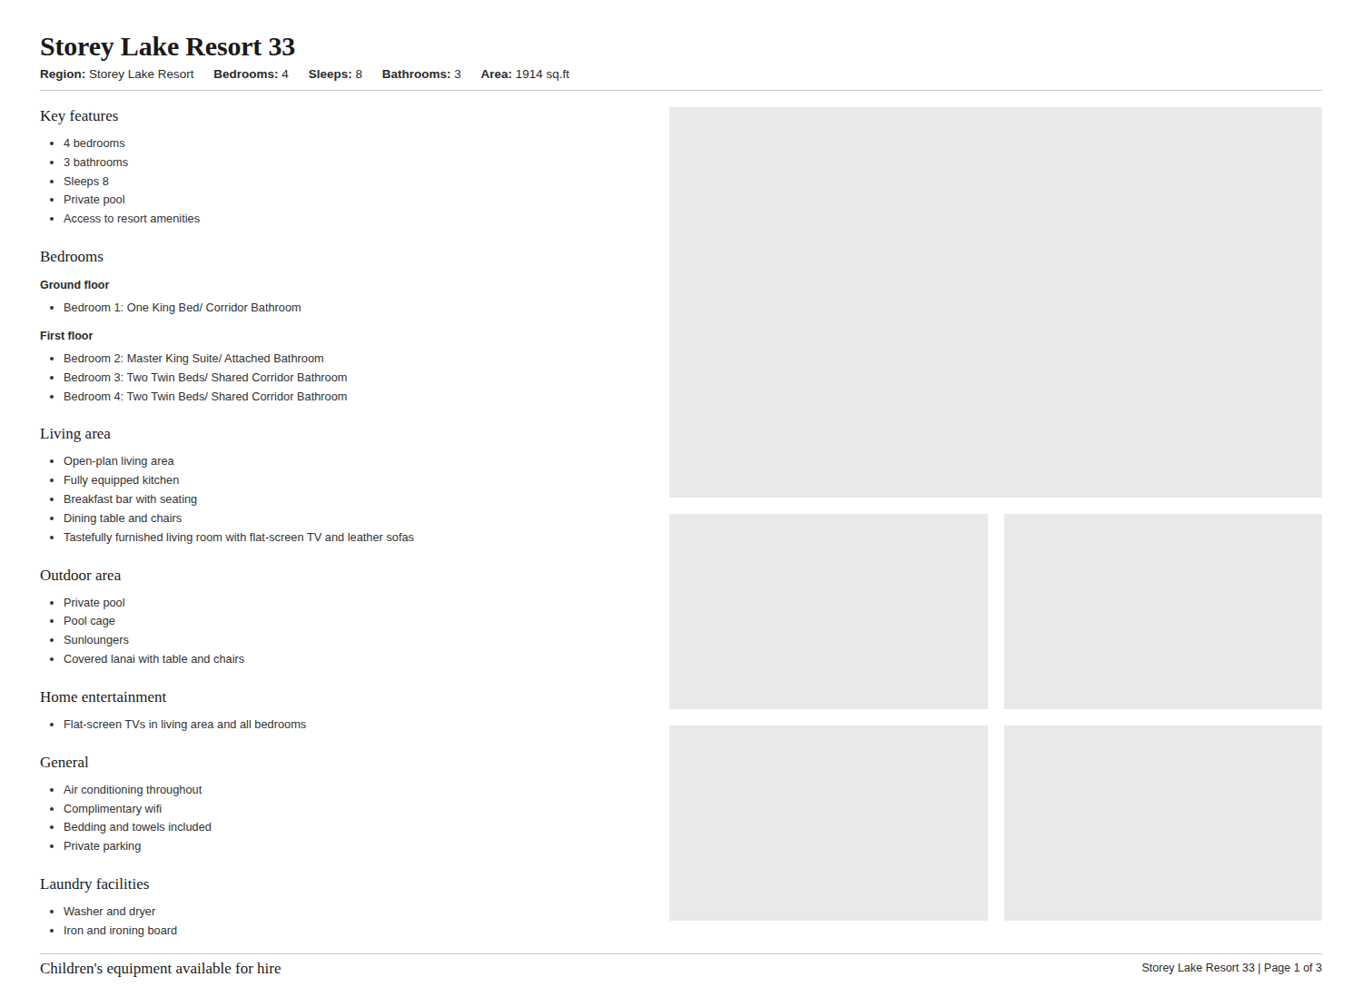Storey Lake Resort 33
Region: Storey Lake Resort Bedrooms: 4 Sleeps: 8 Bathrooms: 3 Area: 1914 sq.ft
Key features
4 bedrooms
3 bathrooms
Sleeps 8
Private pool
Access to resort amenities
Bedrooms
Ground floor
Bedroom 1: One King Bed/ Corridor Bathroom
First floor
Bedroom 2: Master King Suite/ Attached Bathroom
Bedroom 3: Two Twin Beds/ Shared Corridor Bathroom
Bedroom 4: Two Twin Beds/ Shared Corridor Bathroom
Living area
Open-plan living area
Fully equipped kitchen
Breakfast bar with seating
Dining table and chairs
Tastefully furnished living room with flat-screen TV and leather sofas
Outdoor area
Private pool
Pool cage
Sunloungers
Covered lanai with table and chairs
Home entertainment
Flat-screen TVs in living area and all bedrooms
General
Air conditioning throughout
Complimentary wifi
Bedding and towels included
Private parking
Laundry facilities
Washer and dryer
Iron and ironing board
Children's equipment available for hire
Storey Lake Resort 33 | Page 1 of 3